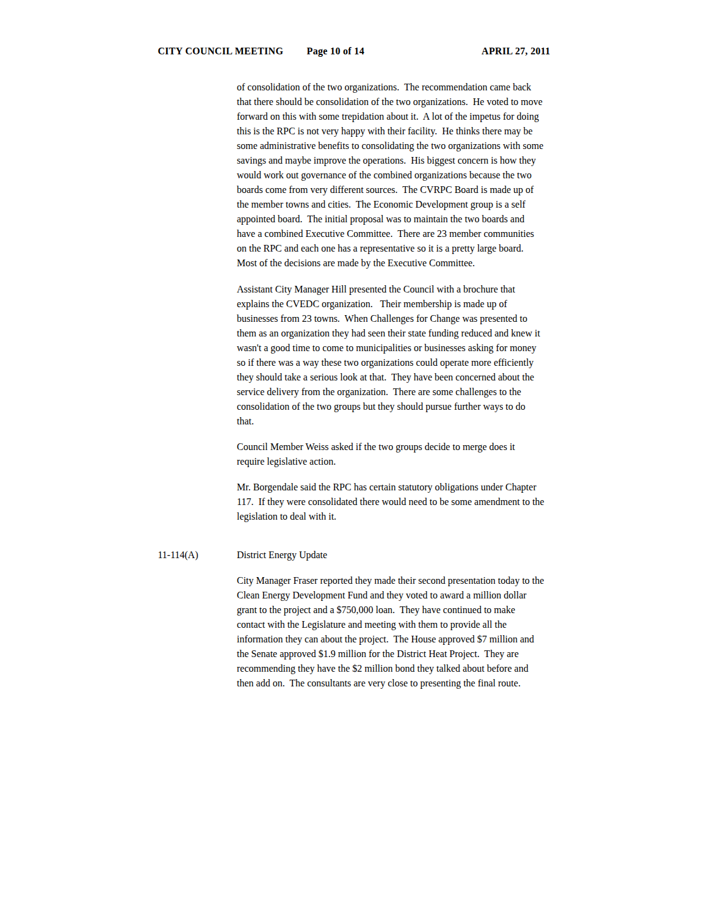CITY COUNCIL MEETING Page 10 of 14 APRIL 27, 2011
of consolidation of the two organizations. The recommendation came back that there should be consolidation of the two organizations. He voted to move forward on this with some trepidation about it. A lot of the impetus for doing this is the RPC is not very happy with their facility. He thinks there may be some administrative benefits to consolidating the two organizations with some savings and maybe improve the operations. His biggest concern is how they would work out governance of the combined organizations because the two boards come from very different sources. The CVRPC Board is made up of the member towns and cities. The Economic Development group is a self appointed board. The initial proposal was to maintain the two boards and have a combined Executive Committee. There are 23 member communities on the RPC and each one has a representative so it is a pretty large board. Most of the decisions are made by the Executive Committee.
Assistant City Manager Hill presented the Council with a brochure that explains the CVEDC organization. Their membership is made up of businesses from 23 towns. When Challenges for Change was presented to them as an organization they had seen their state funding reduced and knew it wasn't a good time to come to municipalities or businesses asking for money so if there was a way these two organizations could operate more efficiently they should take a serious look at that. They have been concerned about the service delivery from the organization. There are some challenges to the consolidation of the two groups but they should pursue further ways to do that.
Council Member Weiss asked if the two groups decide to merge does it require legislative action.
Mr. Borgendale said the RPC has certain statutory obligations under Chapter 117. If they were consolidated there would need to be some amendment to the legislation to deal with it.
11-114(A)
District Energy Update
City Manager Fraser reported they made their second presentation today to the Clean Energy Development Fund and they voted to award a million dollar grant to the project and a $750,000 loan. They have continued to make contact with the Legislature and meeting with them to provide all the information they can about the project. The House approved $7 million and the Senate approved $1.9 million for the District Heat Project. They are recommending they have the $2 million bond they talked about before and then add on. The consultants are very close to presenting the final route.